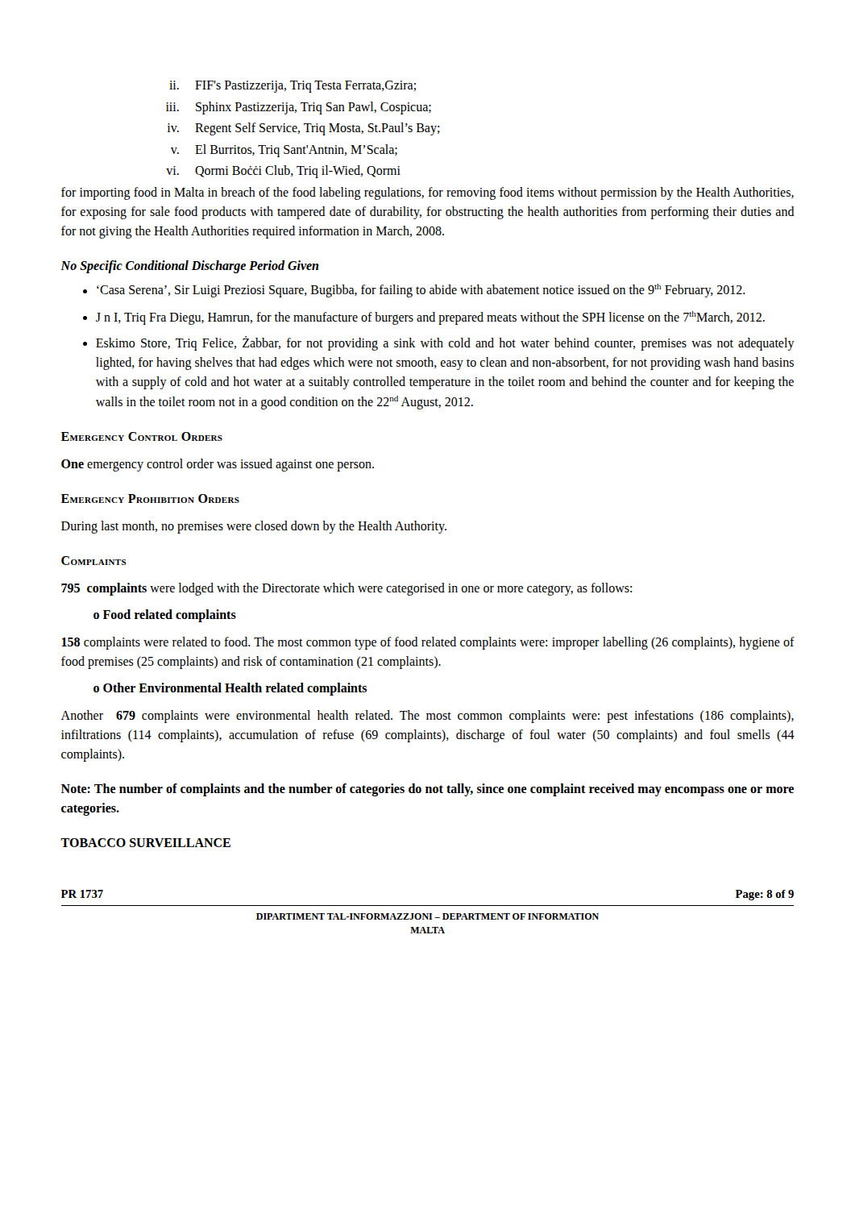ii. FIF's Pastizzerija, Triq Testa Ferrata,Gzira;
iii. Sphinx Pastizzerija, Triq San Pawl, Cospicua;
iv. Regent Self Service, Triq Mosta, St.Paul’s Bay;
v. El Burritos, Triq Sant'Antnin, M’Scala;
vi. Qormi Boċċi Club, Triq il-Wied, Qormi
for importing food in Malta in breach of the food labeling regulations, for removing food items without permission by the Health Authorities, for exposing for sale food products with tampered date of durability, for obstructing the health authorities from performing their duties and for not giving the Health Authorities required information in March, 2008.
No Specific Conditional Discharge Period Given
‘Casa Serena’, Sir Luigi Preziosi Square, Bugibba, for failing to abide with abatement notice issued on the 9th February, 2012.
J n I, Triq Fra Diegu, Hamrun, for the manufacture of burgers and prepared meats without the SPH license on the 7thMarch, 2012.
Eskimo Store, Triq Felice, Żabbar, for not providing a sink with cold and hot water behind counter, premises was not adequately lighted, for having shelves that had edges which were not smooth, easy to clean and non-absorbent, for not providing wash hand basins with a supply of cold and hot water at a suitably controlled temperature in the toilet room and behind the counter and for keeping the walls in the toilet room not in a good condition on the 22nd August, 2012.
Emergency Control Orders
One emergency control order was issued against one person.
Emergency Prohibition Orders
During last month, no premises were closed down by the Health Authority.
Complaints
795 complaints were lodged with the Directorate which were categorised in one or more category, as follows:
o Food related complaints
158 complaints were related to food. The most common type of food related complaints were: improper labelling (26 complaints), hygiene of food premises (25 complaints) and risk of contamination (21 complaints).
o Other Environmental Health related complaints
Another 679 complaints were environmental health related. The most common complaints were: pest infestations (186 complaints), infiltrations (114 complaints), accumulation of refuse (69 complaints), discharge of foul water (50 complaints) and foul smells (44 complaints).
Note: The number of complaints and the number of categories do not tally, since one complaint received may encompass one or more categories.
TOBACCO SURVEILLANCE
PR 1737 Page: 8 of 9
DIPARTIMENT TAL-INFORMAZZJONI – DEPARTMENT OF INFORMATION
MALTA